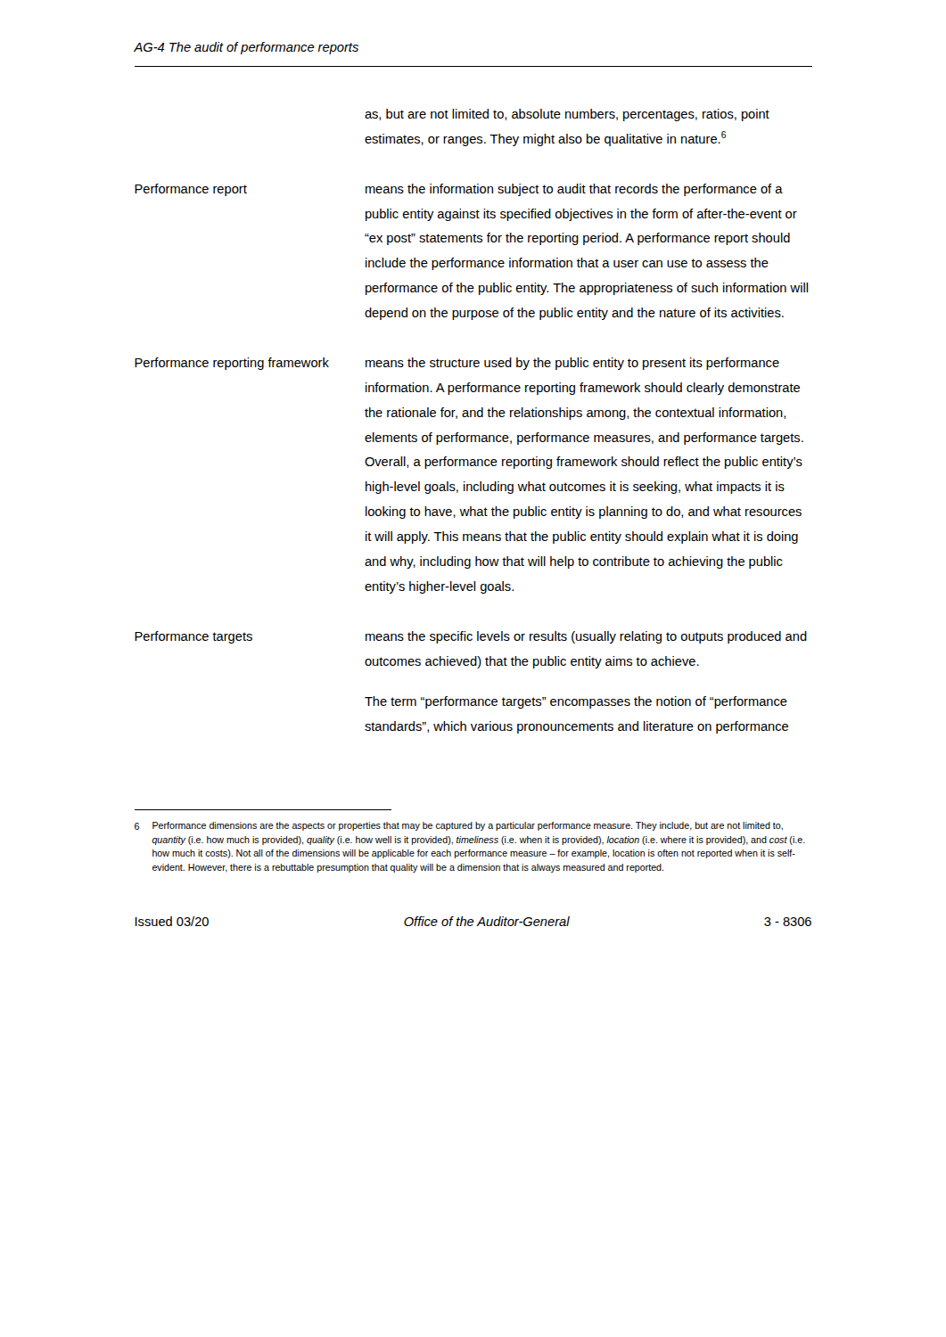AG-4 The audit of performance reports
| | as, but are not limited to, absolute numbers, percentages, ratios, point estimates, or ranges. They might also be qualitative in nature. 6 |
| Performance report | means the information subject to audit that records the performance of a public entity against its specified objectives in the form of after-the-event or “ex post” statements for the reporting period. A performance report should include the performance information that a user can use to assess the performance of the public entity. The appropriateness of such information will depend on the purpose of the public entity and the nature of its activities. |
| Performance reporting framework | means the structure used by the public entity to present its performance information. A performance reporting framework should clearly demonstrate the rationale for, and the relationships among, the contextual information, elements of performance, performance measures, and performance targets. Overall, a performance reporting framework should reflect the public entity’s high-level goals, including what outcomes it is seeking, what impacts it is looking to have, what the public entity is planning to do, and what resources it will apply. This means that the public entity should explain what it is doing and why, including how that will help to contribute to achieving the public entity’s higher-level goals. |
| Performance targets | means the specific levels or results (usually relating to outputs produced and outcomes achieved) that the public entity aims to achieve. The term “performance targets” encompasses the notion of “performance standards”, which various pronouncements and literature on performance |
6
Performance dimensions are the aspects or properties that may be captured by a particular performance measure. They include, but are not limited to, quantity (i.e. how much is provided), quality (i.e. how well is it provided), timeliness (i.e. when it is provided), location (i.e. where it is provided), and cost (i.e. how much it costs). Not all of the dimensions will be applicable for each performance measure – for example, location is often not reported when it is self-evident. However, there is a rebuttable presumption that quality will be a dimension that is always measured and reported.
Issued 03/20
Office of the Auditor-General
3 - 8306